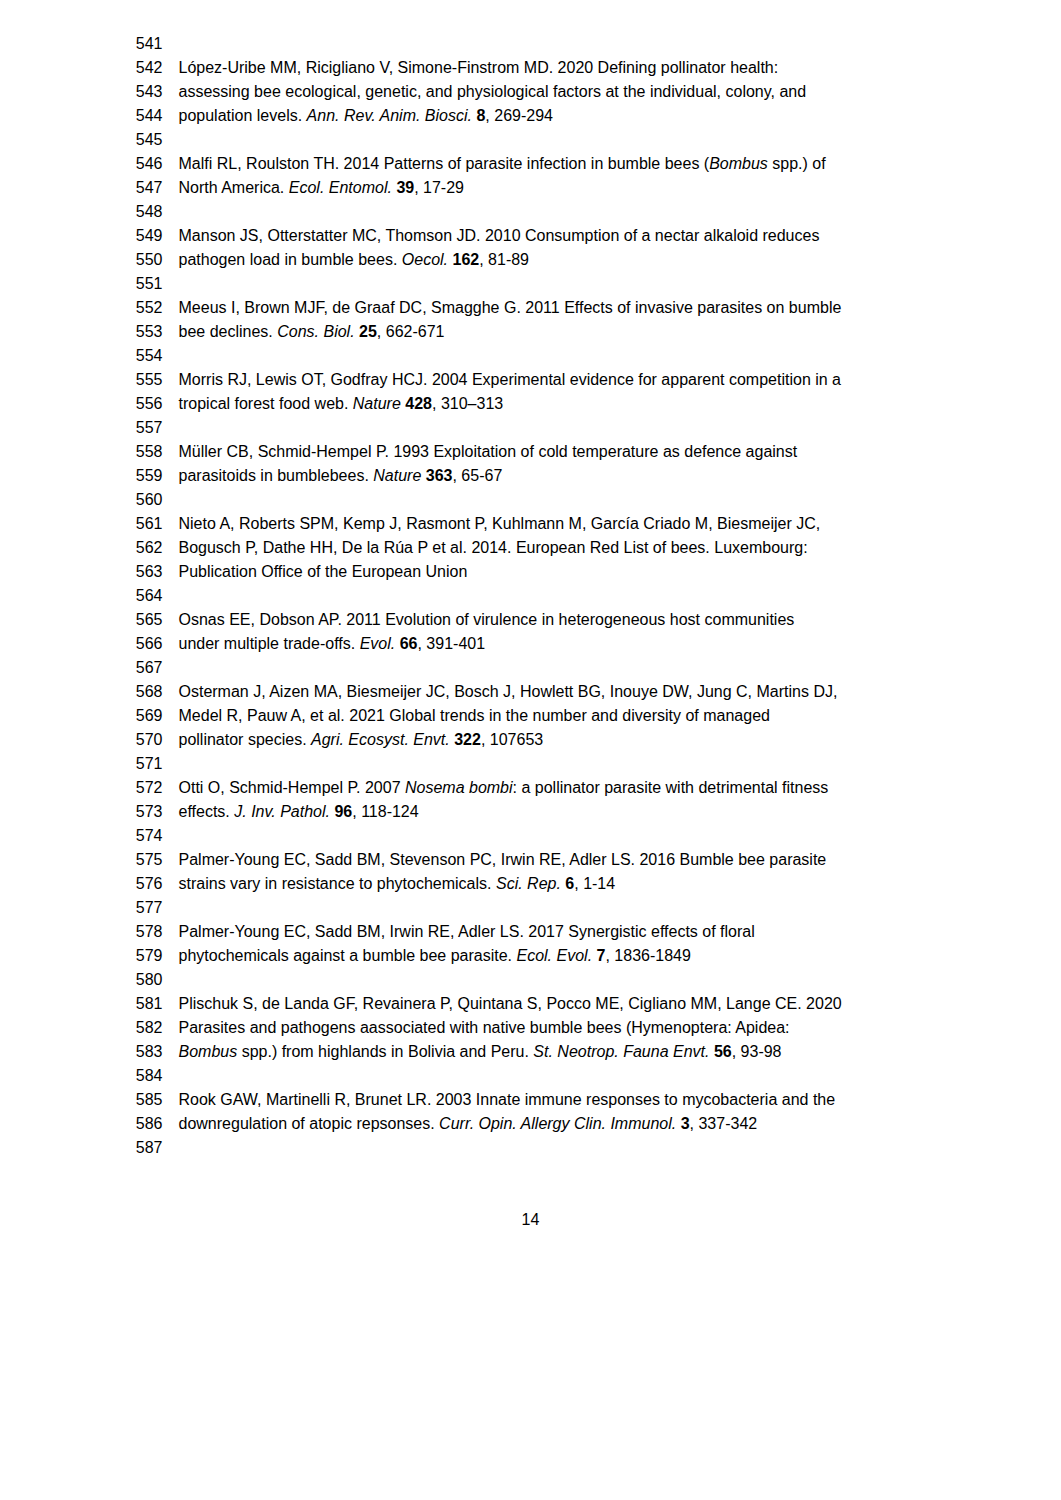López-Uribe MM, Ricigliano V, Simone-Finstrom MD. 2020 Defining pollinator health:
assessing bee ecological, genetic, and physiological factors at the individual, colony, and
population levels. Ann. Rev. Anim. Biosci. 8, 269-294
Malfi RL, Roulston TH. 2014 Patterns of parasite infection in bumble bees (Bombus spp.) of
North America. Ecol. Entomol. 39, 17-29
Manson JS, Otterstatter MC, Thomson JD. 2010 Consumption of a nectar alkaloid reduces
pathogen load in bumble bees. Oecol. 162, 81-89
Meeus I, Brown MJF, de Graaf DC, Smagghe G. 2011 Effects of invasive parasites on bumble
bee declines. Cons. Biol. 25, 662-671
Morris RJ, Lewis OT, Godfray HCJ. 2004 Experimental evidence for apparent competition in a
tropical forest food web. Nature 428, 310–313
Müller CB, Schmid-Hempel P. 1993 Exploitation of cold temperature as defence against
parasitoids in bumblebees. Nature 363, 65-67
Nieto A, Roberts SPM, Kemp J, Rasmont P, Kuhlmann M, García Criado M, Biesmeijer JC,
Bogusch P, Dathe HH, De la Rúa P et al. 2014. European Red List of bees. Luxembourg:
Publication Office of the European Union
Osnas EE, Dobson AP. 2011 Evolution of virulence in heterogeneous host communities
under multiple trade-offs. Evol. 66, 391-401
Osterman J, Aizen MA, Biesmeijer JC, Bosch J, Howlett BG, Inouye DW, Jung C, Martins DJ,
Medel R, Pauw A, et al. 2021 Global trends in the number and diversity of managed
pollinator species. Agri. Ecosyst. Envt. 322, 107653
Otti O, Schmid-Hempel P. 2007 Nosema bombi: a pollinator parasite with detrimental fitness
effects. J. Inv. Pathol. 96, 118-124
Palmer-Young EC, Sadd BM, Stevenson PC, Irwin RE, Adler LS. 2016 Bumble bee parasite
strains vary in resistance to phytochemicals. Sci. Rep. 6, 1-14
Palmer-Young EC, Sadd BM, Irwin RE, Adler LS. 2017 Synergistic effects of floral
phytochemicals against a bumble bee parasite. Ecol. Evol. 7, 1836-1849
Plischuk S, de Landa GF, Revainera P, Quintana S, Pocco ME, Cigliano MM, Lange CE. 2020
Parasites and pathogens aassociated with native bumble bees (Hymenoptera: Apidea:
Bombus spp.) from highlands in Bolivia and Peru. St. Neotrop. Fauna Envt. 56, 93-98
Rook GAW, Martinelli R, Brunet LR. 2003 Innate immune responses to mycobacteria and the
downregulation of atopic repsonses. Curr. Opin. Allergy Clin. Immunol. 3, 337-342
14